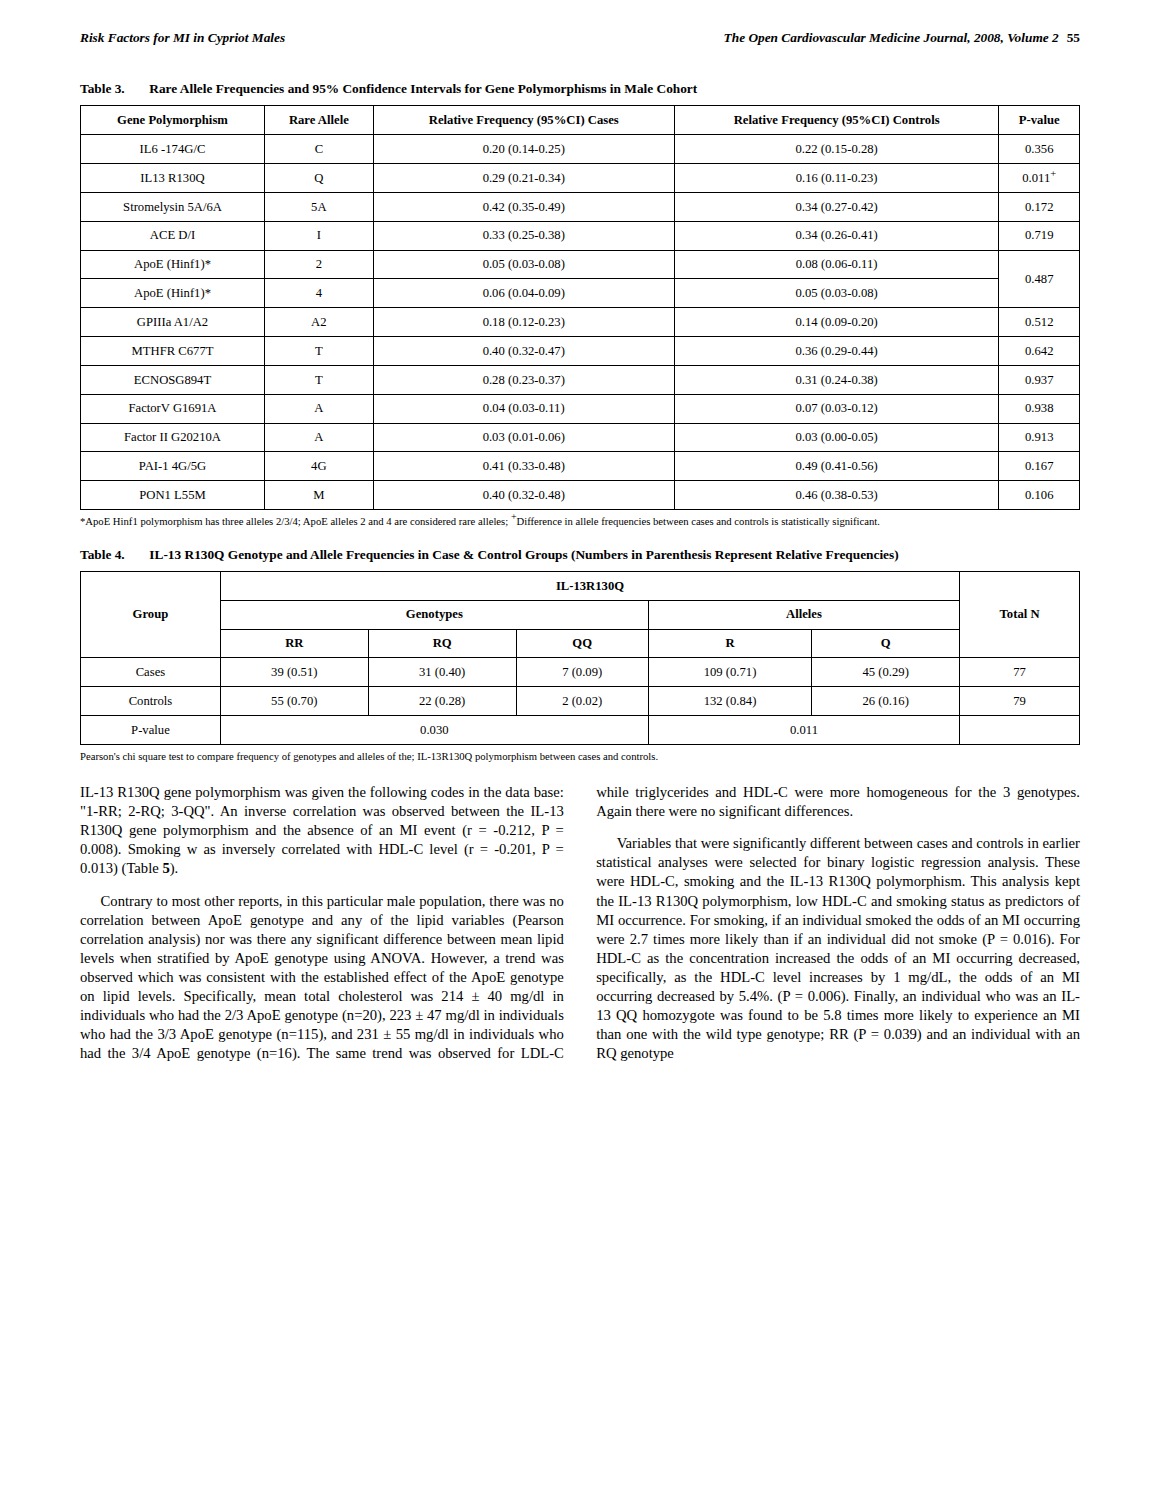Risk Factors for MI in Cypriot Males
The Open Cardiovascular Medicine Journal, 2008, Volume 255
Table 3. Rare Allele Frequencies and 95% Confidence Intervals for Gene Polymorphisms in Male Cohort
| Gene Polymorphism | Rare Allele | Relative Frequency (95%CI) Cases | Relative Frequency (95%CI) Controls | P-value |
| --- | --- | --- | --- | --- |
| IL6 -174G/C | C | 0.20 (0.14-0.25) | 0.22 (0.15-0.28) | 0.356 |
| IL13 R130Q | Q | 0.29 (0.21-0.34) | 0.16 (0.11-0.23) | 0.011 + |
| Stromelysin 5A/6A | 5A | 0.42 (0.35-0.49) | 0.34 (0.27-0.42) | 0.172 |
| ACE D/I | I | 0.33 (0.25-0.38) | 0.34 (0.26-0.41) | 0.719 |
| ApoE (Hinf1)* | 2 | 0.05 (0.03-0.08) | 0.08 (0.06-0.11) | 0.487 |
| ApoE (Hinf1)* | 4 | 0.06 (0.04-0.09) | 0.05 (0.03-0.08) |
| GPIIIa A1/A2 | A2 | 0.18 (0.12-0.23) | 0.14 (0.09-0.20) | 0.512 |
| MTHFR C677T | T | 0.40 (0.32-0.47) | 0.36 (0.29-0.44) | 0.642 |
| ECNOSG894T | T | 0.28 (0.23-0.37) | 0.31 (0.24-0.38) | 0.937 |
| FactorV G1691A | A | 0.04 (0.03-0.11) | 0.07 (0.03-0.12) | 0.938 |
| Factor II G20210A | A | 0.03 (0.01-0.06) | 0.03 (0.00-0.05) | 0.913 |
| PAI-1 4G/5G | 4G | 0.41 (0.33-0.48) | 0.49 (0.41-0.56) | 0.167 |
| PON1 L55M | M | 0.40 (0.32-0.48) | 0.46 (0.38-0.53) | 0.106 |
*ApoE Hinf1 polymorphism has three alleles 2/3/4; ApoE alleles 2 and 4 are considered rare alleles; +Difference in allele frequencies between cases and controls is statistically significant.
Table 4. IL-13 R130Q Genotype and Allele Frequencies in Case & Control Groups (Numbers in Parenthesis Represent Relative Frequencies)
| Group | IL-13R130Q | Total N |
| --- | --- | --- |
| Genotypes | Alleles |
| RR | RQ | QQ | R | Q |
| Cases | 39 (0.51) | 31 (0.40) | 7 (0.09) | 109 (0.71) | 45 (0.29) | 77 |
| Controls | 55 (0.70) | 22 (0.28) | 2 (0.02) | 132 (0.84) | 26 (0.16) | 79 |
| P-value | 0.030 | 0.011 | |
Pearson's chi square test to compare frequency of genotypes and alleles of the; IL-13R130Q polymorphism between cases and controls.
IL-13 R130Q gene polymorphism was given the following codes in the data base: "1-RR; 2-RQ; 3-QQ". An inverse correlation was observed between the IL-13 R130Q gene polymorphism and the absence of an MI event (r = -0.212, P = 0.008). Smoking w as inversely correlated with HDL-C level (r = -0.201, P = 0.013) (Table 5).
Contrary to most other reports, in this particular male population, there was no correlation between ApoE genotype and any of the lipid variables (Pearson correlation analysis) nor was there any significant difference between mean lipid levels when stratified by ApoE genotype using ANOVA. However, a trend was observed which was consistent with the established effect of the ApoE genotype on lipid levels. Specifically, mean total cholesterol was 214 ± 40 mg/dl in individuals who had the 2/3 ApoE genotype (n=20), 223 ± 47 mg/dl in individuals who had the 3/3 ApoE genotype (n=115), and 231 ± 55 mg/dl in individuals who had the 3/4 ApoE genotype (n=16). The same trend was observed for LDL-C while triglycerides and HDL-C were more homogeneous for the 3 genotypes. Again there were no significant differences.
Variables that were significantly different between cases and controls in earlier statistical analyses were selected for binary logistic regression analysis. These were HDL-C, smoking and the IL-13 R130Q polymorphism. This analysis kept the IL-13 R130Q polymorphism, low HDL-C and smoking status as predictors of MI occurrence. For smoking, if an individual smoked the odds of an MI occurring were 2.7 times more likely than if an individual did not smoke (P = 0.016). For HDL-C as the concentration increased the odds of an MI occurring decreased, specifically, as the HDL-C level increases by 1 mg/dL, the odds of an MI occurring decreased by 5.4%. (P = 0.006). Finally, an individual who was an IL-13 QQ homozygote was found to be 5.8 times more likely to experience an MI than one with the wild type genotype; RR (P = 0.039) and an individual with an RQ genotype